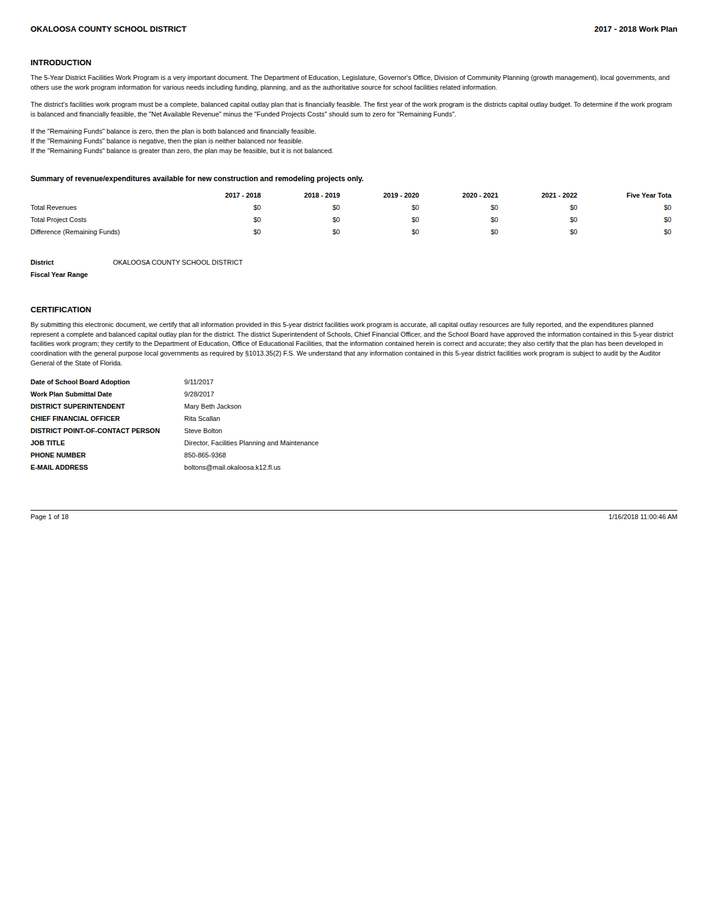OKALOOSA COUNTY SCHOOL DISTRICT 2017 - 2018 Work Plan
INTRODUCTION
The 5-Year District Facilities Work Program is a very important document. The Department of Education, Legislature, Governor's Office, Division of Community Planning (growth management), local governments, and others use the work program information for various needs including funding, planning, and as the authoritative source for school facilities related information.
The district's facilities work program must be a complete, balanced capital outlay plan that is financially feasible. The first year of the work program is the districts capital outlay budget. To determine if the work program is balanced and financially feasible, the "Net Available Revenue" minus the "Funded Projects Costs" should sum to zero for "Remaining Funds".
If the "Remaining Funds" balance is zero, then the plan is both balanced and financially feasible.
If the "Remaining Funds" balance is negative, then the plan is neither balanced nor feasible.
If the "Remaining Funds" balance is greater than zero, the plan may be feasible, but it is not balanced.
Summary of revenue/expenditures available for new construction and remodeling projects only.
| | 2017 - 2018 | 2018 - 2019 | 2019 - 2020 | 2020 - 2021 | 2021 - 2022 | Five Year Tota |
| --- | --- | --- | --- | --- | --- | --- |
| Total Revenues | $0 | $0 | $0 | $0 | $0 | $0 |
| Total Project Costs | $0 | $0 | $0 | $0 | $0 | $0 |
| Difference (Remaining Funds) | $0 | $0 | $0 | $0 | $0 | $0 |
| District | OKALOOSA COUNTY SCHOOL DISTRICT |
| Fiscal Year Range | |
CERTIFICATION
By submitting this electronic document, we certify that all information provided in this 5-year district facilities work program is accurate, all capital outlay resources are fully reported, and the expenditures planned represent a complete and balanced capital outlay plan for the district. The district Superintendent of Schools, Chief Financial Officer, and the School Board have approved the information contained in this 5-year district facilities work program; they certify to the Department of Education, Office of Educational Facilities, that the information contained herein is correct and accurate; they also certify that the plan has been developed in coordination with the general purpose local governments as required by §1013.35(2) F.S. We understand that any information contained in this 5-year district facilities work program is subject to audit by the Auditor General of the State of Florida.
| Date of School Board Adoption | 9/11/2017 |
| Work Plan Submittal Date | 9/28/2017 |
| DISTRICT SUPERINTENDENT | Mary Beth Jackson |
| CHIEF FINANCIAL OFFICER | Rita Scallan |
| DISTRICT POINT-OF-CONTACT PERSON | Steve Bolton |
| JOB TITLE | Director, Facilities Planning and Maintenance |
| PHONE NUMBER | 850-865-9368 |
| E-MAIL ADDRESS | boltons@mail.okaloosa.k12.fl.us |
Page 1 of 18 1/16/2018 11:00:46 AM